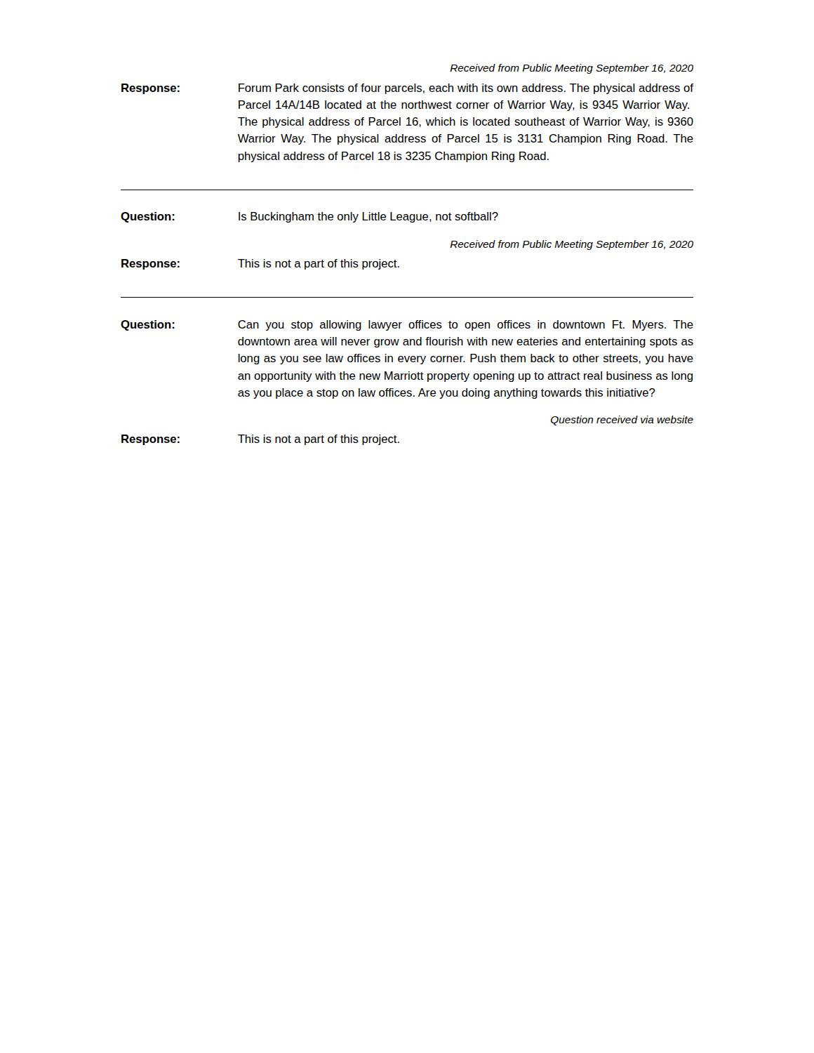Received from Public Meeting September 16, 2020
Response:
Forum Park consists of four parcels, each with its own address. The physical address of Parcel 14A/14B located at the northwest corner of Warrior Way, is 9345 Warrior Way. The physical address of Parcel 16, which is located southeast of Warrior Way, is 9360 Warrior Way. The physical address of Parcel 15 is 3131 Champion Ring Road. The physical address of Parcel 18 is 3235 Champion Ring Road.
Question:
Is Buckingham the only Little League, not softball?
Received from Public Meeting September 16, 2020
Response:
This is not a part of this project.
Question:
Can you stop allowing lawyer offices to open offices in downtown Ft. Myers. The downtown area will never grow and flourish with new eateries and entertaining spots as long as you see law offices in every corner. Push them back to other streets, you have an opportunity with the new Marriott property opening up to attract real business as long as you place a stop on law offices. Are you doing anything towards this initiative?
Question received via website
Response:
This is not a part of this project.